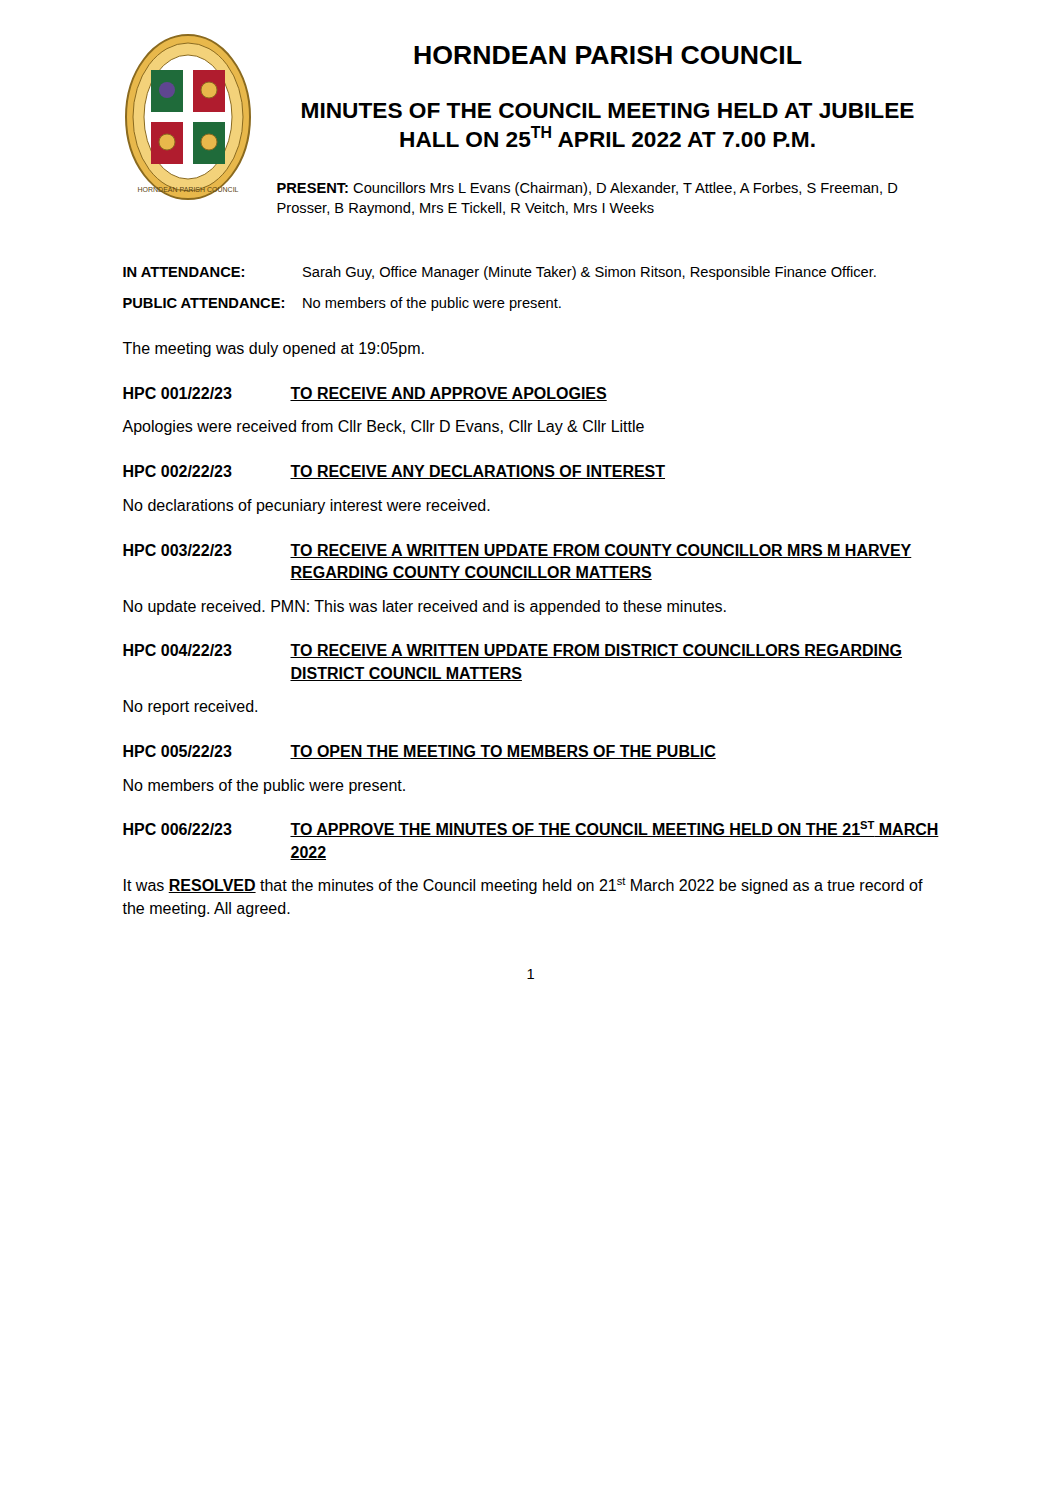Horndean Parish Council coat of arms HORNDEAN PARISH COUNCIL
HORNDEAN PARISH COUNCIL
MINUTES OF THE COUNCIL MEETING HELD AT JUBILEE HALL ON 25TH APRIL 2022 AT 7.00 P.M.
PRESENT: Councillors Mrs L Evans (Chairman), D Alexander, T Attlee, A Forbes, S Freeman, D Prosser, B Raymond, Mrs E Tickell, R Veitch, Mrs I Weeks
| IN ATTENDANCE: | Sarah Guy, Office Manager (Minute Taker) & Simon Ritson, Responsible Finance Officer. |
| PUBLIC ATTENDANCE: | No members of the public were present. |
The meeting was duly opened at 19:05pm.
HPC 001/22/23 To receive and approve apologies
Apologies were received from Cllr Beck, Cllr D Evans, Cllr Lay & Cllr Little
HPC 002/22/23 To receive any declarations of interest
No declarations of pecuniary interest were received.
HPC 003/22/23 To receive a written update from County Councillor Mrs M Harvey regarding County Councillor matters
No update received. PMN: This was later received and is appended to these minutes.
HPC 004/22/23 To receive a written update from District Councillors regarding District Council matters
No report received.
HPC 005/22/23 To open the meeting to members of the public
No members of the public were present.
HPC 006/22/23 To approve the minutes of the Council meeting held on the 21st March 2022
It was RESOLVED that the minutes of the Council meeting held on 21st March 2022 be signed as a true record of the meeting. All agreed.
1